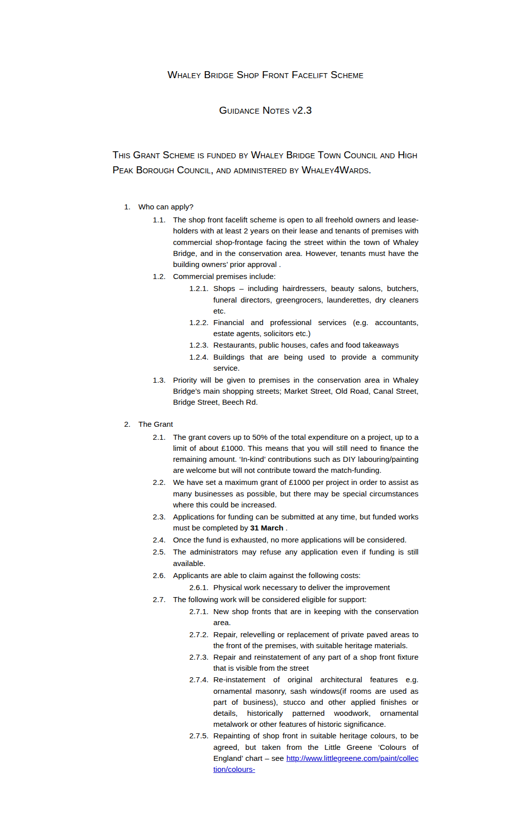Whaley Bridge Shop Front Facelift Scheme
Guidance Notes v2.3
This Grant Scheme is funded by Whaley Bridge Town Council and High Peak Borough Council, and administered by Whaley4Wards.
Who can apply?
The shop front facelift scheme is open to all freehold owners and lease-holders with at least 2 years on their lease and tenants of premises with commercial shop-frontage facing the street within the town of Whaley Bridge, and in the conservation area. However, tenants must have the building owners’ prior approval .
Commercial premises include:
Shops – including hairdressers, beauty salons, butchers, funeral directors, greengrocers, launderettes, dry cleaners etc.
Financial and professional services (e.g. accountants, estate agents, solicitors etc.)
Restaurants, public houses, cafes and food takeaways
Buildings that are being used to provide a community service.
Priority will be given to premises in the conservation area in Whaley Bridge’s main shopping streets; Market Street, Old Road, Canal Street, Bridge Street, Beech Rd.
The Grant
The grant covers up to 50% of the total expenditure on a project, up to a limit of about £1000. This means that you will still need to finance the remaining amount. ‘In-kind’ contributions such as DIY labouring/painting are welcome but will not contribute toward the match-funding.
We have set a maximum grant of £1000 per project in order to assist as many businesses as possible, but there may be special circumstances where this could be increased.
Applications for funding can be submitted at any time, but funded works must be completed by 31 March .
Once the fund is exhausted, no more applications will be considered.
The administrators may refuse any application even if funding is still available.
Applicants are able to claim against the following costs:
Physical work necessary to deliver the improvement
The following work will be considered eligible for support:
New shop fronts that are in keeping with the conservation area.
Repair, relevelling or replacement of private paved areas to the front of the premises, with suitable heritage materials.
Repair and reinstatement of any part of a shop front fixture that is visible from the street
Re-instatement of original architectural features e.g. ornamental masonry, sash windows(if rooms are used as part of business), stucco and other applied finishes or details, historically patterned woodwork, ornamental metalwork or other features of historic significance.
Repainting of shop front in suitable heritage colours, to be agreed, but taken from the Little Greene ‘Colours of England’ chart – see http://www.littlegreene.com/paint/collection/colours-